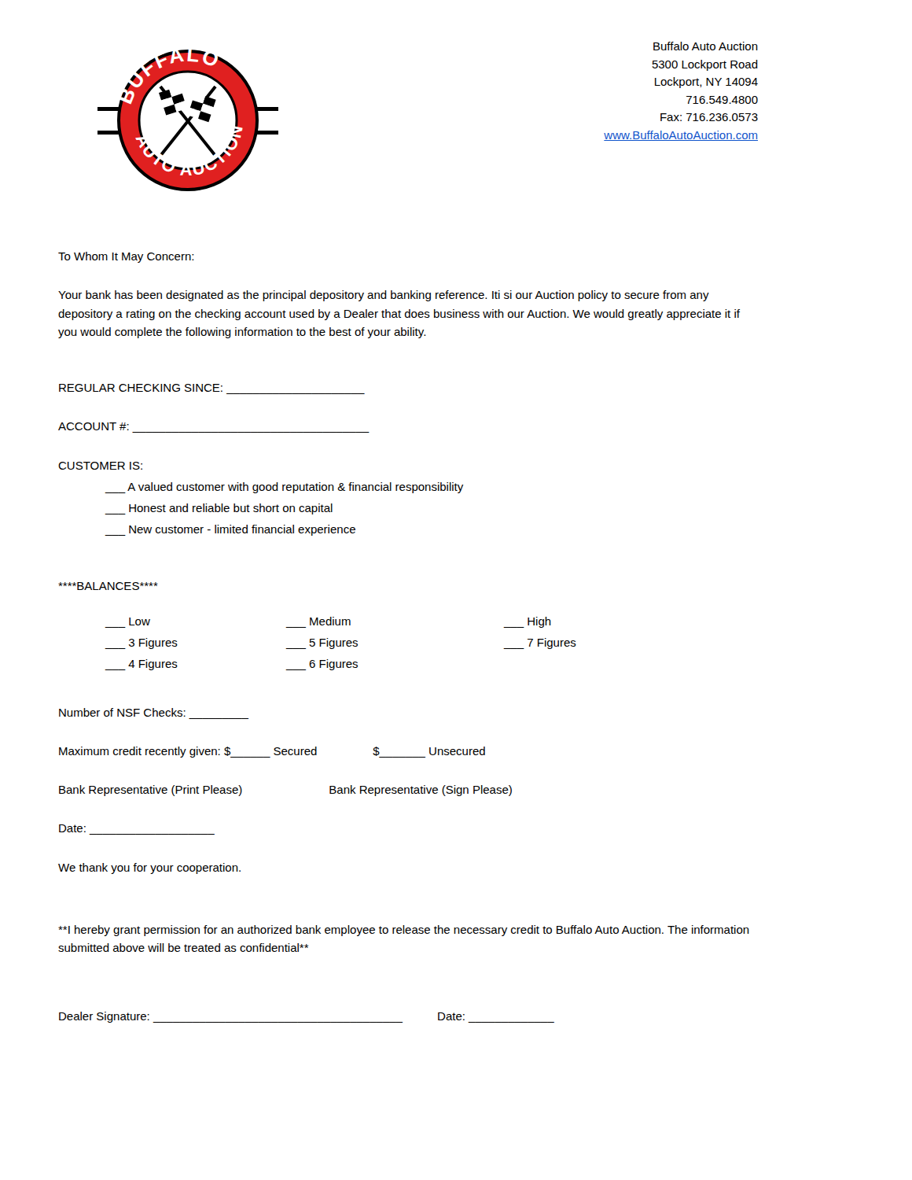BUFFALO AUTO AUCTION
Buffalo Auto Auction
5300 Lockport Road
Lockport, NY 14094
716.549.4800
Fax: 716.236.0573
www.BuffaloAutoAuction.com
To Whom It May Concern:
Your bank has been designated as the principal depository and banking reference. Iti si our Auction policy to secure from any depository a rating on the checking account used by a Dealer that does business with our Auction. We would greatly appreciate it if you would complete the following information to the best of your ability.
REGULAR CHECKING SINCE: _____________________
ACCOUNT #: ____________________________________
CUSTOMER IS:
___ A valued customer with good reputation & financial responsibility
___ Honest and reliable but short on capital
___ New customer - limited financial experience
****BALANCES****
| ___ Low | ___ Medium | ___ High |
| ___ 3 Figures | ___ 5 Figures | ___ 7 Figures |
| ___ 4 Figures | ___ 6 Figures | |
Number of NSF Checks: _________
Maximum credit recently given: $______ Secured $_______ Unsecured
Bank Representative (Print Please)Bank Representative (Sign Please)
Date: ___________________
We thank you for your cooperation.
**I hereby grant permission for an authorized bank employee to release the necessary credit to Buffalo Auto Auction. The information submitted above will be treated as confidential**
Dealer Signature: ______________________________________ Date: _____________